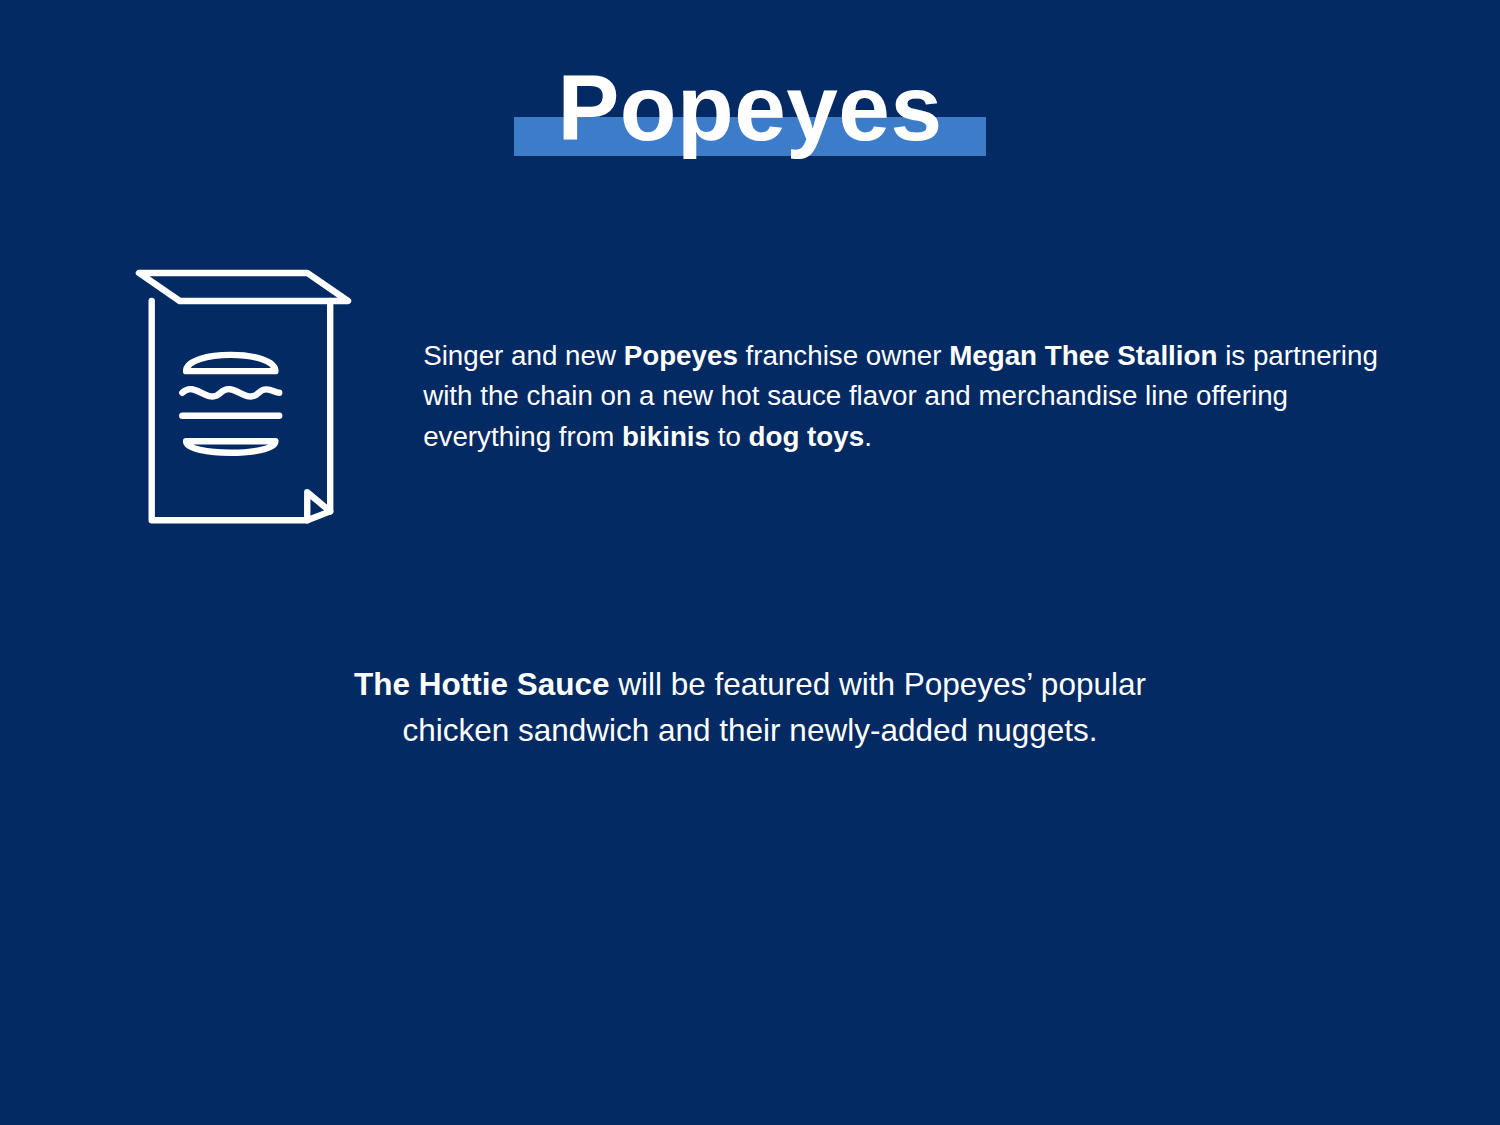Popeyes
Singer and new Popeyes franchise owner Megan Thee Stallion is partnering with the chain on a new hot sauce flavor and merchandise line offering everything from bikinis to dog toys.
The Hottie Sauce will be featured with Popeyes’ popular chicken sandwich and their newly-added nuggets.